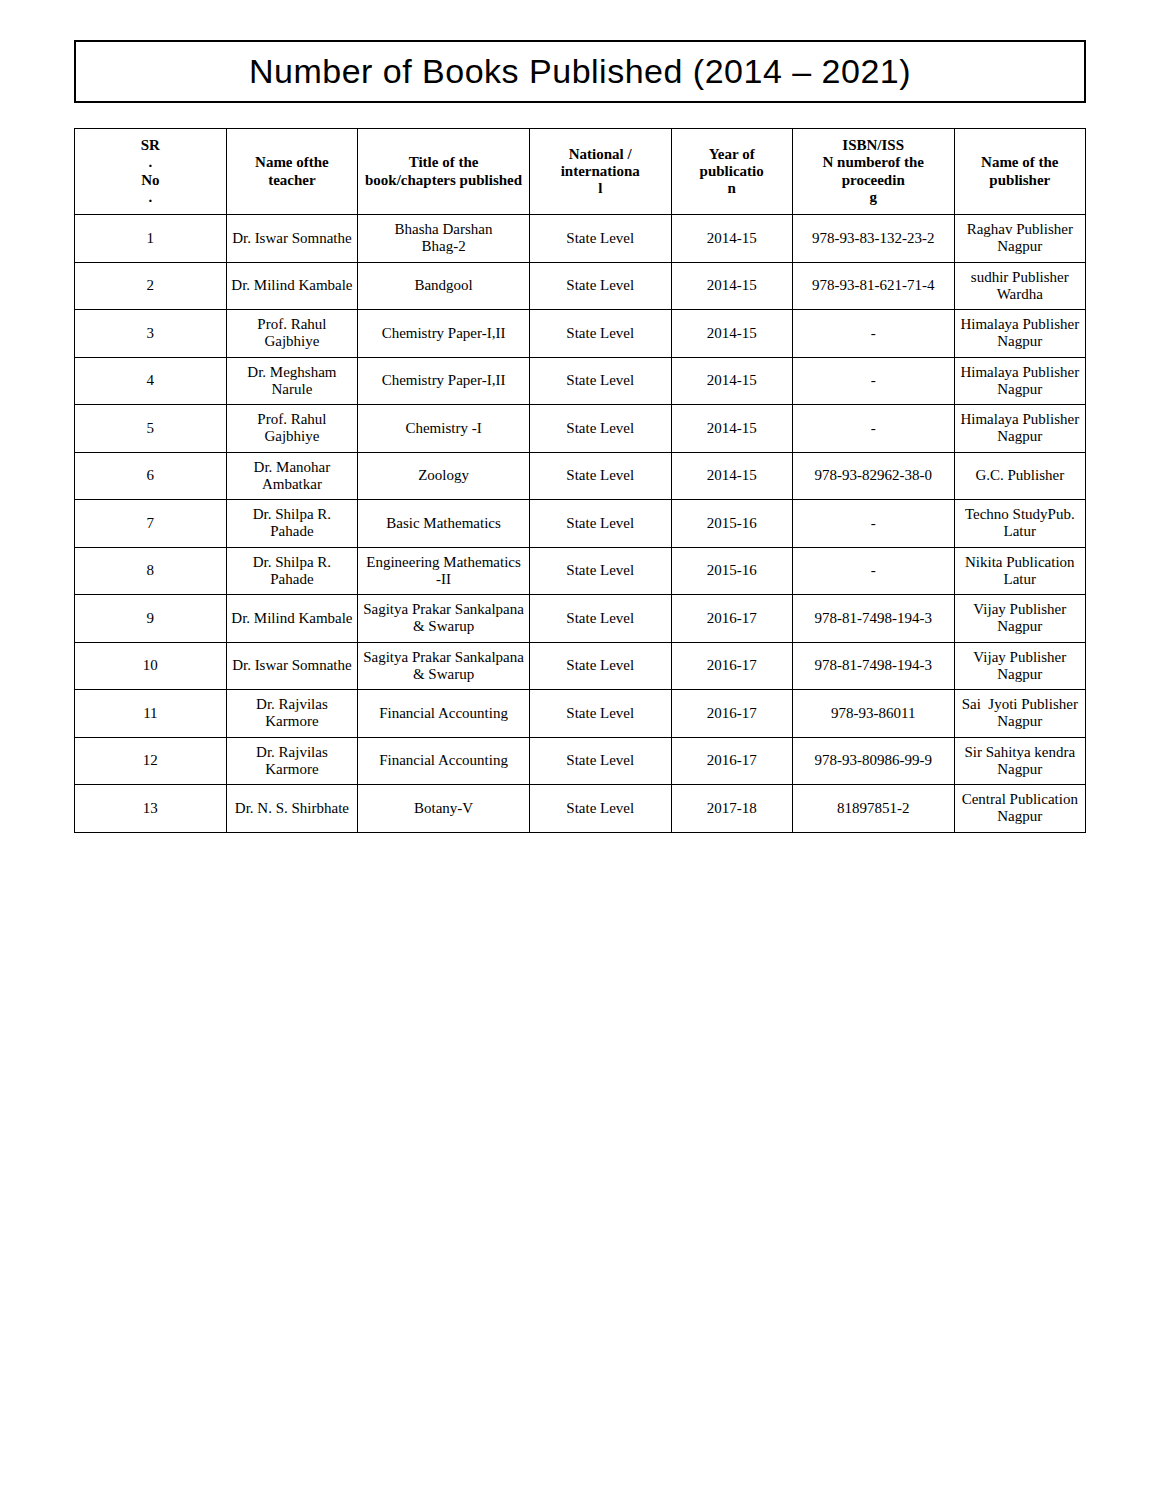Number of Books Published (2014 – 2021)
| SR . No . | Name ofthe teacher | Title of the book/chapters published | National / internationa l | Year of publicatio n | ISBN/ISS N numberof the proceedin g | Name of the publisher |
| --- | --- | --- | --- | --- | --- | --- |
| 1 | Dr. Iswar Somnathe | Bhasha Darshan Bhag-2 | State Level | 2014-15 | 978-93-83-132-23-2 | Raghav Publisher Nagpur |
| 2 | Dr. Milind Kambale | Bandgool | State Level | 2014-15 | 978-93-81-621-71-4 | sudhir Publisher Wardha |
| 3 | Prof. Rahul Gajbhiye | Chemistry Paper-I,II | State Level | 2014-15 | - | Himalaya Publisher Nagpur |
| 4 | Dr. Meghsham Narule | Chemistry Paper-I,II | State Level | 2014-15 | - | Himalaya Publisher Nagpur |
| 5 | Prof. Rahul Gajbhiye | Chemistry -I | State Level | 2014-15 | - | Himalaya Publisher Nagpur |
| 6 | Dr. Manohar Ambatkar | Zoology | State Level | 2014-15 | 978-93-82962-38-0 | G.C. Publisher |
| 7 | Dr. Shilpa R. Pahade | Basic Mathematics | State Level | 2015-16 | - | Techno StudyPub. Latur |
| 8 | Dr. Shilpa R. Pahade | Engineering Mathematics -II | State Level | 2015-16 | - | Nikita Publication Latur |
| 9 | Dr. Milind Kambale | Sagitya Prakar Sankalpana & Swarup | State Level | 2016-17 | 978-81-7498-194-3 | Vijay Publisher Nagpur |
| 10 | Dr. Iswar Somnathe | Sagitya Prakar Sankalpana & Swarup | State Level | 2016-17 | 978-81-7498-194-3 | Vijay Publisher Nagpur |
| 11 | Dr. Rajvilas Karmore | Financial Accounting | State Level | 2016-17 | 978-93-86011 | Sai Jyoti Publisher Nagpur |
| 12 | Dr. Rajvilas Karmore | Financial Accounting | State Level | 2016-17 | 978-93-80986-99-9 | Sir Sahitya kendra Nagpur |
| 13 | Dr. N. S. Shirbhate | Botany-V | State Level | 2017-18 | 81897851-2 | Central Publication Nagpur |